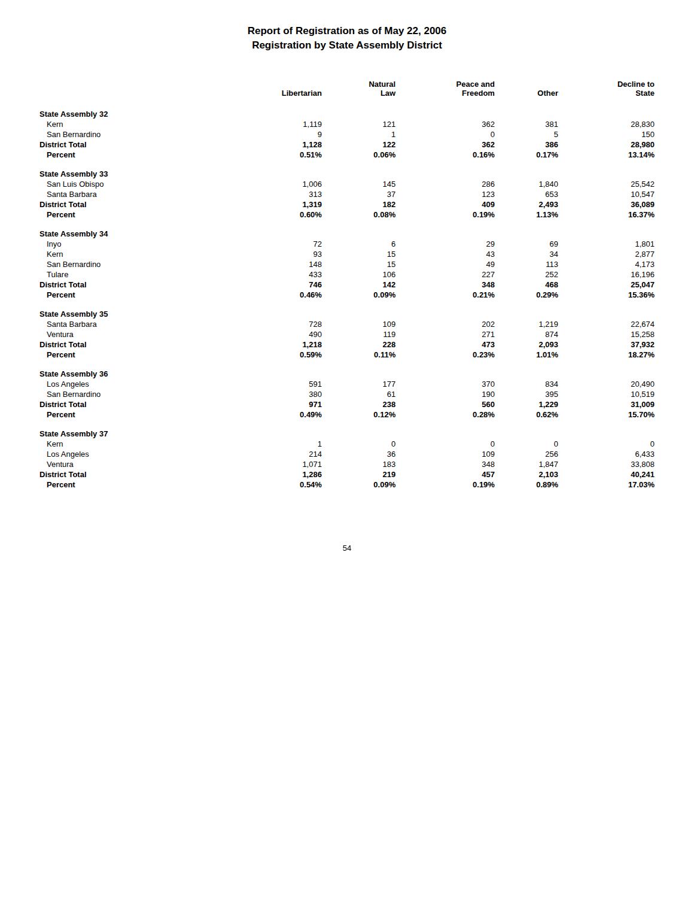Report of Registration as of May 22, 2006
Registration by State Assembly District
| | | Natural | Peace and | | Decline to |
| --- | --- | --- | --- | --- | --- |
| | Libertarian | Law | Freedom | Other | State |
| State Assembly 32 | | | | | |
| Kern | 1,119 | 121 | 362 | 381 | 28,830 |
| San Bernardino | 9 | 1 | 0 | 5 | 150 |
| District Total | 1,128 | 122 | 362 | 386 | 28,980 |
| Percent | 0.51% | 0.06% | 0.16% | 0.17% | 13.14% |
| State Assembly 33 | | | | | |
| San Luis Obispo | 1,006 | 145 | 286 | 1,840 | 25,542 |
| Santa Barbara | 313 | 37 | 123 | 653 | 10,547 |
| District Total | 1,319 | 182 | 409 | 2,493 | 36,089 |
| Percent | 0.60% | 0.08% | 0.19% | 1.13% | 16.37% |
| State Assembly 34 | | | | | |
| Inyo | 72 | 6 | 29 | 69 | 1,801 |
| Kern | 93 | 15 | 43 | 34 | 2,877 |
| San Bernardino | 148 | 15 | 49 | 113 | 4,173 |
| Tulare | 433 | 106 | 227 | 252 | 16,196 |
| District Total | 746 | 142 | 348 | 468 | 25,047 |
| Percent | 0.46% | 0.09% | 0.21% | 0.29% | 15.36% |
| State Assembly 35 | | | | | |
| Santa Barbara | 728 | 109 | 202 | 1,219 | 22,674 |
| Ventura | 490 | 119 | 271 | 874 | 15,258 |
| District Total | 1,218 | 228 | 473 | 2,093 | 37,932 |
| Percent | 0.59% | 0.11% | 0.23% | 1.01% | 18.27% |
| State Assembly 36 | | | | | |
| Los Angeles | 591 | 177 | 370 | 834 | 20,490 |
| San Bernardino | 380 | 61 | 190 | 395 | 10,519 |
| District Total | 971 | 238 | 560 | 1,229 | 31,009 |
| Percent | 0.49% | 0.12% | 0.28% | 0.62% | 15.70% |
| State Assembly 37 | | | | | |
| Kern | 1 | 0 | 0 | 0 | 0 |
| Los Angeles | 214 | 36 | 109 | 256 | 6,433 |
| Ventura | 1,071 | 183 | 348 | 1,847 | 33,808 |
| District Total | 1,286 | 219 | 457 | 2,103 | 40,241 |
| Percent | 0.54% | 0.09% | 0.19% | 0.89% | 17.03% |
54